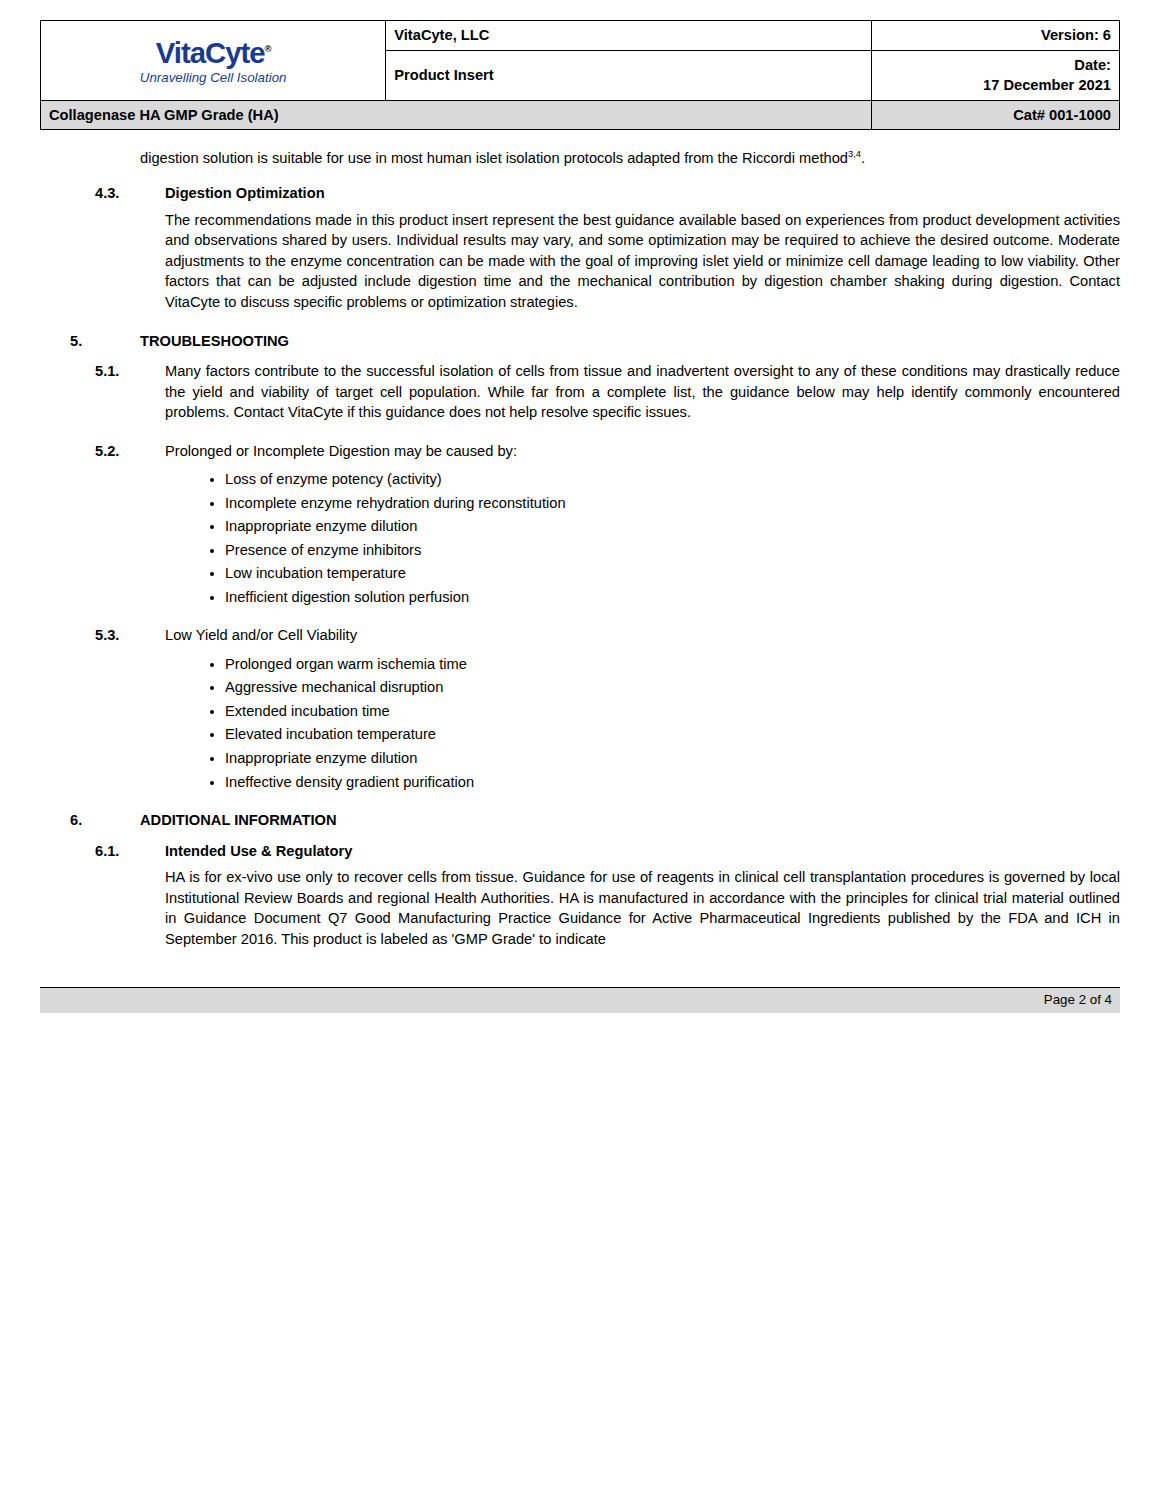| VitaCyte ® Unravelling Cell Isolation | VitaCyte, LLC | Version: 6 |
| Product Insert | Date: 17 December 2021 |
| Collagenase HA GMP Grade (HA) | Cat# 001-1000 |
digestion solution is suitable for use in most human islet isolation protocols adapted from the Riccordi method3,4.
4.3.
Digestion Optimization
The recommendations made in this product insert represent the best guidance available based on experiences from product development activities and observations shared by users. Individual results may vary, and some optimization may be required to achieve the desired outcome. Moderate adjustments to the enzyme concentration can be made with the goal of improving islet yield or minimize cell damage leading to low viability. Other factors that can be adjusted include digestion time and the mechanical contribution by digestion chamber shaking during digestion. Contact VitaCyte to discuss specific problems or optimization strategies.
5.
TROUBLESHOOTING
5.1.
Many factors contribute to the successful isolation of cells from tissue and inadvertent oversight to any of these conditions may drastically reduce the yield and viability of target cell population. While far from a complete list, the guidance below may help identify commonly encountered problems. Contact VitaCyte if this guidance does not help resolve specific issues.
5.2.
Prolonged or Incomplete Digestion may be caused by:
Loss of enzyme potency (activity)
Incomplete enzyme rehydration during reconstitution
Inappropriate enzyme dilution
Presence of enzyme inhibitors
Low incubation temperature
Inefficient digestion solution perfusion
5.3.
Low Yield and/or Cell Viability
Prolonged organ warm ischemia time
Aggressive mechanical disruption
Extended incubation time
Elevated incubation temperature
Inappropriate enzyme dilution
Ineffective density gradient purification
6.
ADDITIONAL INFORMATION
6.1.
Intended Use & Regulatory
HA is for ex-vivo use only to recover cells from tissue. Guidance for use of reagents in clinical cell transplantation procedures is governed by local Institutional Review Boards and regional Health Authorities. HA is manufactured in accordance with the principles for clinical trial material outlined in Guidance Document Q7 Good Manufacturing Practice Guidance for Active Pharmaceutical Ingredients published by the FDA and ICH in September 2016. This product is labeled as 'GMP Grade' to indicate
Page 2 of 4